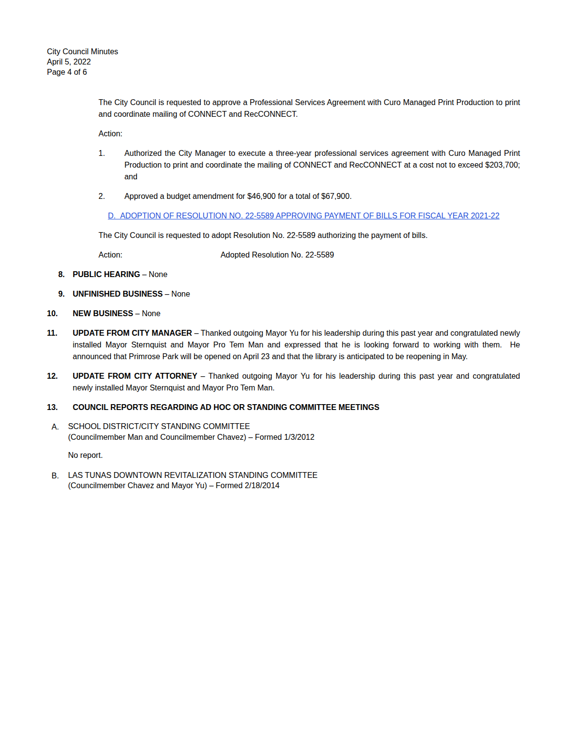City Council Minutes
April 5, 2022
Page 4 of 6
The City Council is requested to approve a Professional Services Agreement with Curo Managed Print Production to print and coordinate mailing of CONNECT and RecCONNECT.
Action:
1. Authorized the City Manager to execute a three-year professional services agreement with Curo Managed Print Production to print and coordinate the mailing of CONNECT and RecCONNECT at a cost not to exceed $203,700; and
2. Approved a budget amendment for $46,900 for a total of $67,900.
D. ADOPTION OF RESOLUTION NO. 22-5589 APPROVING PAYMENT OF BILLS FOR FISCAL YEAR 2021-22
The City Council is requested to adopt Resolution No. 22-5589 authorizing the payment of bills.
Action: Adopted Resolution No. 22-5589
8. PUBLIC HEARING – None
9. UNFINISHED BUSINESS – None
10. NEW BUSINESS – None
11. UPDATE FROM CITY MANAGER – Thanked outgoing Mayor Yu for his leadership during this past year and congratulated newly installed Mayor Sternquist and Mayor Pro Tem Man and expressed that he is looking forward to working with them. He announced that Primrose Park will be opened on April 23 and that the library is anticipated to be reopening in May.
12. UPDATE FROM CITY ATTORNEY – Thanked outgoing Mayor Yu for his leadership during this past year and congratulated newly installed Mayor Sternquist and Mayor Pro Tem Man.
13. COUNCIL REPORTS REGARDING AD HOC OR STANDING COMMITTEE MEETINGS
A.
SCHOOL DISTRICT/CITY STANDING COMMITTEE
(Councilmember Man and Councilmember Chavez) – Formed 1/3/2012
No report.
B.
LAS TUNAS DOWNTOWN REVITALIZATION STANDING COMMITTEE
(Councilmember Chavez and Mayor Yu) – Formed 2/18/2014